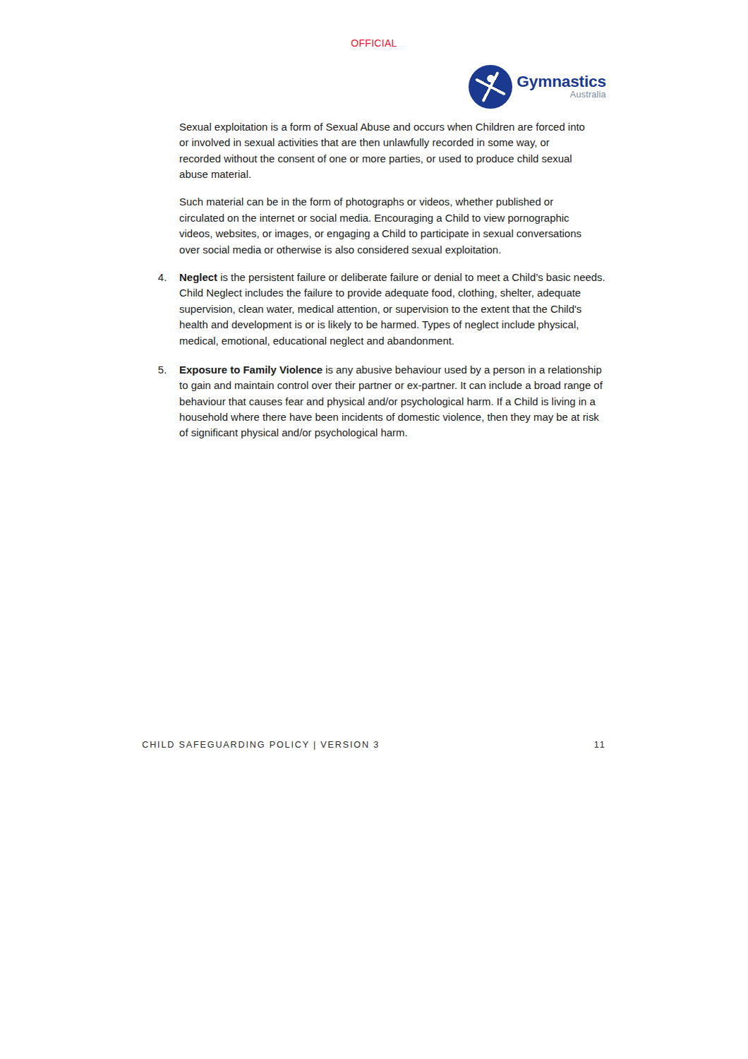OFFICIAL
Gymnastics Australia
Sexual exploitation is a form of Sexual Abuse and occurs when Children are forced into or involved in sexual activities that are then unlawfully recorded in some way, or recorded without the consent of one or more parties, or used to produce child sexual abuse material.
Such material can be in the form of photographs or videos, whether published or circulated on the internet or social media. Encouraging a Child to view pornographic videos, websites, or images, or engaging a Child to participate in sexual conversations over social media or otherwise is also considered sexual exploitation.
Neglect is the persistent failure or deliberate failure or denial to meet a Child’s basic needs. Child Neglect includes the failure to provide adequate food, clothing, shelter, adequate supervision, clean water, medical attention, or supervision to the extent that the Child's health and development is or is likely to be harmed. Types of neglect include physical, medical, emotional, educational neglect and abandonment.
Exposure to Family Violence is any abusive behaviour used by a person in a relationship to gain and maintain control over their partner or ex-partner. It can include a broad range of behaviour that causes fear and physical and/or psychological harm. If a Child is living in a household where there have been incidents of domestic violence, then they may be at risk of significant physical and/or psychological harm.
CHILD SAFEGUARDING POLICY | VERSION 3
11